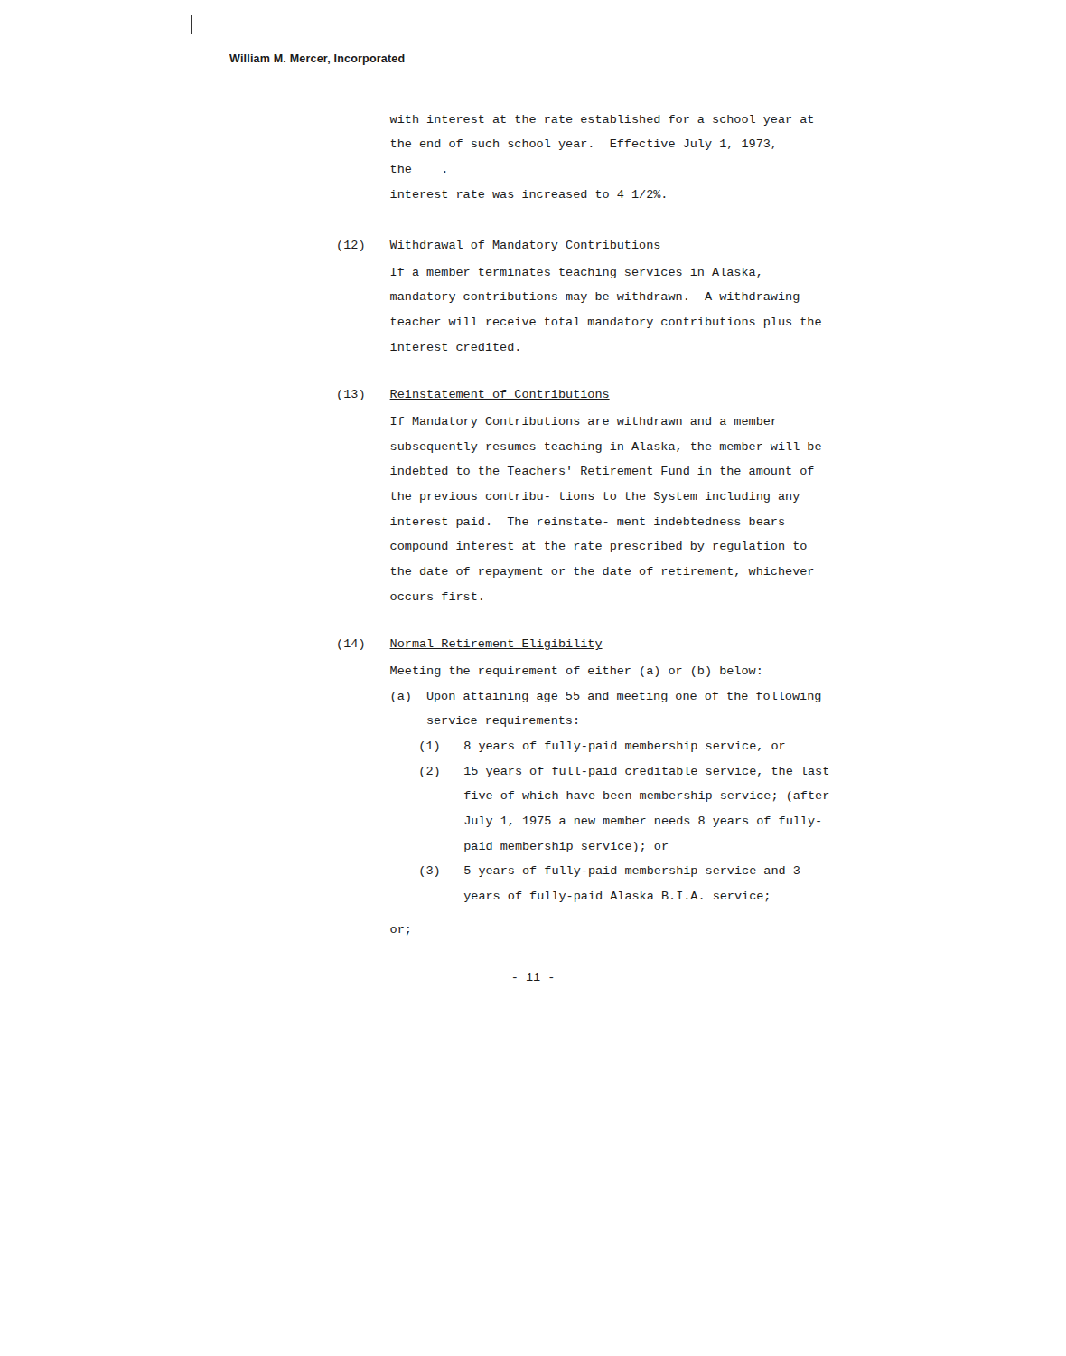William M. Mercer, Incorporated
with interest at the rate established for a school year at the end of such school year. Effective July 1, 1973, the .
interest rate was increased to 4 1/2%.
(12)
Withdrawal of Mandatory Contributions
If a member terminates teaching services in Alaska, mandatory contributions may be withdrawn. A withdrawing teacher will receive total mandatory contributions plus the interest credited.
(13)
Reinstatement of Contributions
If Mandatory Contributions are withdrawn and a member subsequently resumes teaching in Alaska, the member will be indebted to the Teachers' Retirement Fund in the amount of the previous contribu- tions to the System including any interest paid. The reinstate- ment indebtedness bears compound interest at the rate prescribed by regulation to the date of repayment or the date of retirement, whichever occurs first.
(14)
Normal Retirement Eligibility
Meeting the requirement of either (a) or (b) below:
(a) Upon attaining age 55 and meeting one of the following service requirements:
(1) 8 years of fully-paid membership service, or
(2) 15 years of full-paid creditable service, the last five of which have been membership service; (after July 1, 1975 a new member needs 8 years of fully-paid membership service); or
(3) 5 years of fully-paid membership service and 3 years of fully-paid Alaska B.I.A. service;
or;
- 11 -